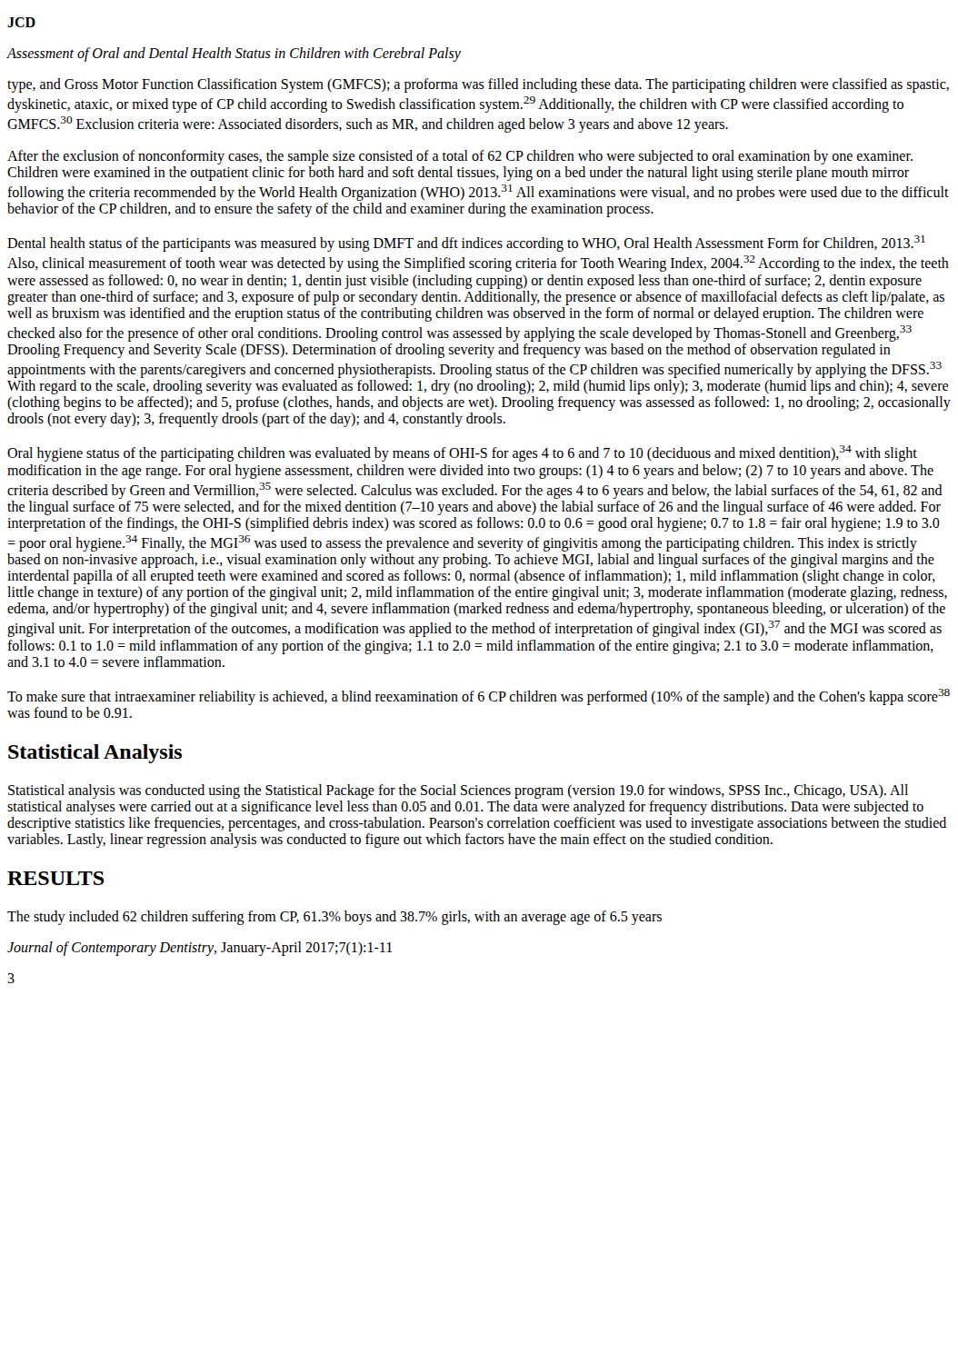JCD
Assessment of Oral and Dental Health Status in Children with Cerebral Palsy
type, and Gross Motor Function Classification System (GMFCS); a proforma was filled including these data. The participating children were classified as spastic, dyskinetic, ataxic, or mixed type of CP child according to Swedish classification system.29 Additionally, the children with CP were classified according to GMFCS.30 Exclusion criteria were: Associated disorders, such as MR, and children aged below 3 years and above 12 years.
After the exclusion of nonconformity cases, the sample size consisted of a total of 62 CP children who were subjected to oral examination by one examiner. Children were examined in the outpatient clinic for both hard and soft dental tissues, lying on a bed under the natural light using sterile plane mouth mirror following the criteria recommended by the World Health Organization (WHO) 2013.31 All examinations were visual, and no probes were used due to the difficult behavior of the CP children, and to ensure the safety of the child and examiner during the examination process.
Dental health status of the participants was measured by using DMFT and dft indices according to WHO, Oral Health Assessment Form for Children, 2013.31 Also, clinical measurement of tooth wear was detected by using the Simplified scoring criteria for Tooth Wearing Index, 2004.32 According to the index, the teeth were assessed as followed: 0, no wear in dentin; 1, dentin just visible (including cupping) or dentin exposed less than one-third of surface; 2, dentin exposure greater than one-third of surface; and 3, exposure of pulp or secondary dentin. Additionally, the presence or absence of maxillofacial defects as cleft lip/palate, as well as bruxism was identified and the eruption status of the contributing children was observed in the form of normal or delayed eruption. The children were checked also for the presence of other oral conditions. Drooling control was assessed by applying the scale developed by Thomas-Stonell and Greenberg,33 Drooling Frequency and Severity Scale (DFSS). Determination of drooling severity and frequency was based on the method of observation regulated in appointments with the parents/caregivers and concerned physiotherapists. Drooling status of the CP children was specified numerically by applying the DFSS.33 With regard to the scale, drooling severity was evaluated as followed: 1, dry (no drooling); 2, mild (humid lips only); 3, moderate (humid lips and chin); 4, severe (clothing begins to be affected); and 5, profuse (clothes, hands, and objects are wet). Drooling frequency was assessed as followed: 1, no drooling; 2, occasionally drools (not every day); 3, frequently drools (part of the day); and 4, constantly drools.
Oral hygiene status of the participating children was evaluated by means of OHI-S for ages 4 to 6 and 7 to 10 (deciduous and mixed dentition),34 with slight modification in the age range. For oral hygiene assessment, children were divided into two groups: (1) 4 to 6 years and below; (2) 7 to 10 years and above. The criteria described by Green and Vermillion,35 were selected. Calculus was excluded. For the ages 4 to 6 years and below, the labial surfaces of the 54, 61, 82 and the lingual surface of 75 were selected, and for the mixed dentition (7–10 years and above) the labial surface of 26 and the lingual surface of 46 were added. For interpretation of the findings, the OHI-S (simplified debris index) was scored as follows: 0.0 to 0.6 = good oral hygiene; 0.7 to 1.8 = fair oral hygiene; 1.9 to 3.0 = poor oral hygiene.34 Finally, the MGI36 was used to assess the prevalence and severity of gingivitis among the participating children. This index is strictly based on non-invasive approach, i.e., visual examination only without any probing. To achieve MGI, labial and lingual surfaces of the gingival margins and the interdental papilla of all erupted teeth were examined and scored as follows: 0, normal (absence of inflammation); 1, mild inflammation (slight change in color, little change in texture) of any portion of the gingival unit; 2, mild inflammation of the entire gingival unit; 3, moderate inflammation (moderate glazing, redness, edema, and/or hypertrophy) of the gingival unit; and 4, severe inflammation (marked redness and edema/hypertrophy, spontaneous bleeding, or ulceration) of the gingival unit. For interpretation of the outcomes, a modification was applied to the method of interpretation of gingival index (GI),37 and the MGI was scored as follows: 0.1 to 1.0 = mild inflammation of any portion of the gingiva; 1.1 to 2.0 = mild inflammation of the entire gingiva; 2.1 to 3.0 = moderate inflammation, and 3.1 to 4.0 = severe inflammation.
To make sure that intraexaminer reliability is achieved, a blind reexamination of 6 CP children was performed (10% of the sample) and the Cohen's kappa score38 was found to be 0.91.
Statistical Analysis
Statistical analysis was conducted using the Statistical Package for the Social Sciences program (version 19.0 for windows, SPSS Inc., Chicago, USA). All statistical analyses were carried out at a significance level less than 0.05 and 0.01. The data were analyzed for frequency distributions. Data were subjected to descriptive statistics like frequencies, percentages, and cross-tabulation. Pearson's correlation coefficient was used to investigate associations between the studied variables. Lastly, linear regression analysis was conducted to figure out which factors have the main effect on the studied condition.
RESULTS
The study included 62 children suffering from CP, 61.3% boys and 38.7% girls, with an average age of 6.5 years
Journal of Contemporary Dentistry, January-April 2017;7(1):1-11
3